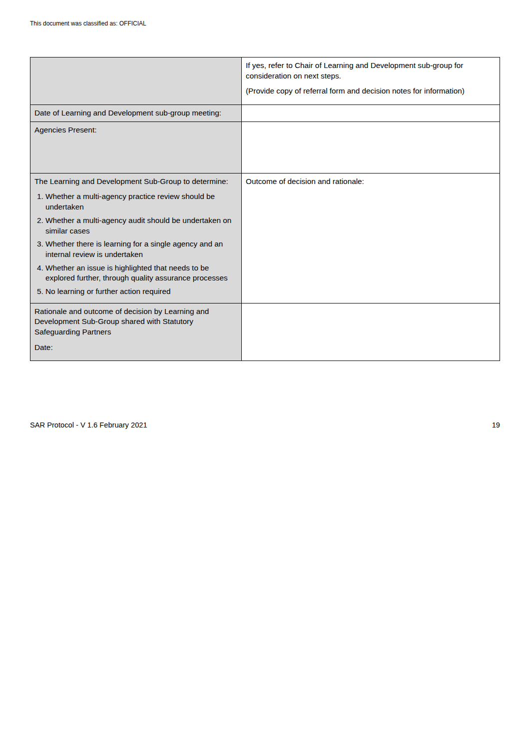This document was classified as: OFFICIAL
| | If yes, refer to Chair of Learning and Development sub-group for consideration on next steps. (Provide copy of referral form and decision notes for information) |
| Date of Learning and Development sub-group meeting: | |
| Agencies Present: | |
| The Learning and Development Sub-Group to determine: Whether a multi-agency practice review should be undertaken Whether a multi-agency audit should be undertaken on similar cases Whether there is learning for a single agency and an internal review is undertaken Whether an issue is highlighted that needs to be explored further, through quality assurance processes No learning or further action required | Outcome of decision and rationale: |
| Rationale and outcome of decision by Learning and Development Sub-Group shared with Statutory Safeguarding Partners Date: | |
SAR Protocol - V 1.6 February 2021
19